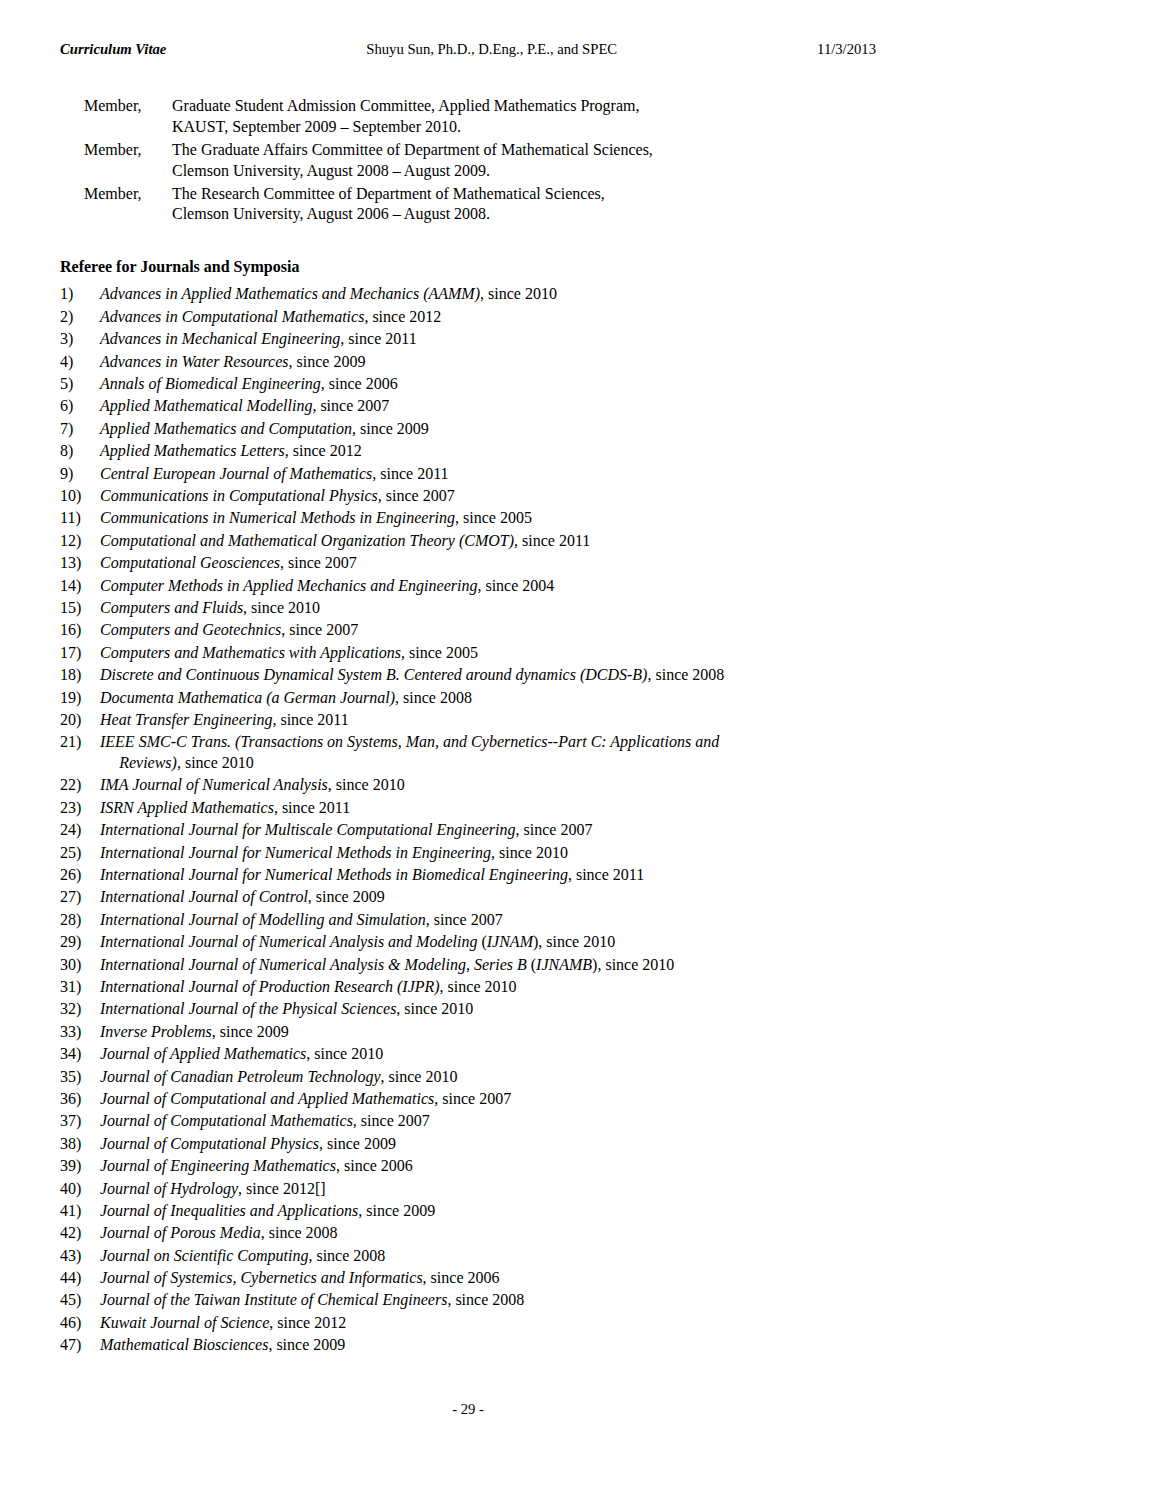Curriculum Vitae Shuyu Sun, Ph.D., D.Eng., P.E., and SPEC 11/3/2013
Member, Graduate Student Admission Committee, Applied Mathematics Program, KAUST, September 2009 – September 2010.
Member, The Graduate Affairs Committee of Department of Mathematical Sciences, Clemson University, August 2008 – August 2009.
Member, The Research Committee of Department of Mathematical Sciences, Clemson University, August 2006 – August 2008.
Referee for Journals and Symposia
Advances in Applied Mathematics and Mechanics (AAMM), since 2010
Advances in Computational Mathematics, since 2012
Advances in Mechanical Engineering, since 2011
Advances in Water Resources, since 2009
Annals of Biomedical Engineering, since 2006
Applied Mathematical Modelling, since 2007
Applied Mathematics and Computation, since 2009
Applied Mathematics Letters, since 2012
Central European Journal of Mathematics, since 2011
Communications in Computational Physics, since 2007
Communications in Numerical Methods in Engineering, since 2005
Computational and Mathematical Organization Theory (CMOT), since 2011
Computational Geosciences, since 2007
Computer Methods in Applied Mechanics and Engineering, since 2004
Computers and Fluids, since 2010
Computers and Geotechnics, since 2007
Computers and Mathematics with Applications, since 2005
Discrete and Continuous Dynamical System B. Centered around dynamics (DCDS-B), since 2008
Documenta Mathematica (a German Journal), since 2008
Heat Transfer Engineering, since 2011
IEEE SMC-C Trans. (Transactions on Systems, Man, and Cybernetics--Part C: Applications and Reviews), since 2010
IMA Journal of Numerical Analysis, since 2010
ISRN Applied Mathematics, since 2011
International Journal for Multiscale Computational Engineering, since 2007
International Journal for Numerical Methods in Engineering, since 2010
International Journal for Numerical Methods in Biomedical Engineering, since 2011
International Journal of Control, since 2009
International Journal of Modelling and Simulation, since 2007
International Journal of Numerical Analysis and Modeling (IJNAM), since 2010
International Journal of Numerical Analysis & Modeling, Series B (IJNAMB), since 2010
International Journal of Production Research (IJPR), since 2010
International Journal of the Physical Sciences, since 2010
Inverse Problems, since 2009
Journal of Applied Mathematics, since 2010
Journal of Canadian Petroleum Technology, since 2010
Journal of Computational and Applied Mathematics, since 2007
Journal of Computational Mathematics, since 2007
Journal of Computational Physics, since 2009
Journal of Engineering Mathematics, since 2006
Journal of Hydrology, since 2012[]
Journal of Inequalities and Applications, since 2009
Journal of Porous Media, since 2008
Journal on Scientific Computing, since 2008
Journal of Systemics, Cybernetics and Informatics, since 2006
Journal of the Taiwan Institute of Chemical Engineers, since 2008
Kuwait Journal of Science, since 2012
Mathematical Biosciences, since 2009
- 29 -